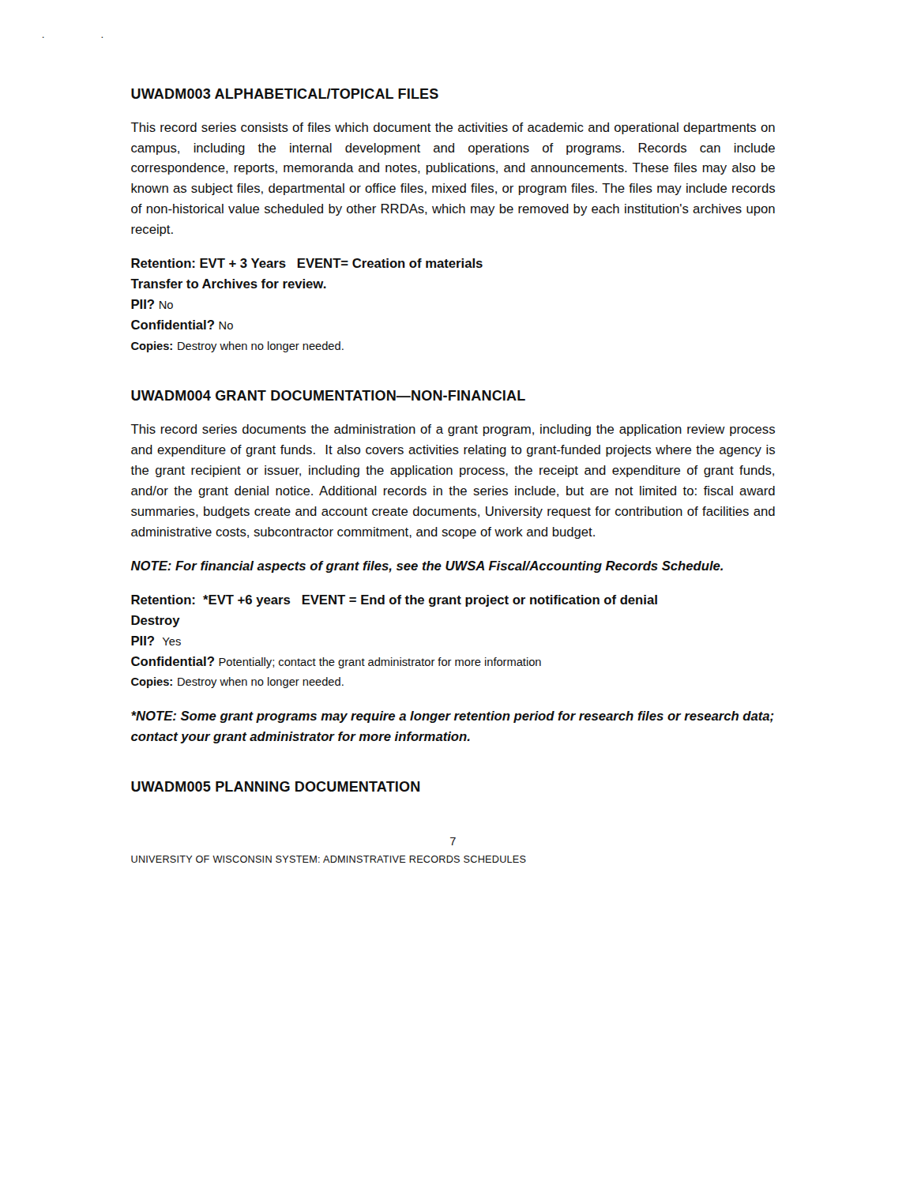. .
UWADM003 ALPHABETICAL/TOPICAL FILES
This record series consists of files which document the activities of academic and operational departments on campus, including the internal development and operations of programs. Records can include correspondence, reports, memoranda and notes, publications, and announcements. These files may also be known as subject files, departmental or office files, mixed files, or program files. The files may include records of non-historical value scheduled by other RRDAs, which may be removed by each institution's archives upon receipt.
Retention: EVT + 3 Years EVENT= Creation of materials
Transfer to Archives for review.
PII? No
Confidential? No
Copies: Destroy when no longer needed.
UWADM004 GRANT DOCUMENTATION—NON-FINANCIAL
This record series documents the administration of a grant program, including the application review process and expenditure of grant funds. It also covers activities relating to grant-funded projects where the agency is the grant recipient or issuer, including the application process, the receipt and expenditure of grant funds, and/or the grant denial notice. Additional records in the series include, but are not limited to: fiscal award summaries, budgets create and account create documents, University request for contribution of facilities and administrative costs, subcontractor commitment, and scope of work and budget.
NOTE: For financial aspects of grant files, see the UWSA Fiscal/Accounting Records Schedule.
Retention: *EVT +6 years EVENT = End of the grant project or notification of denial
Destroy
PII? Yes
Confidential? Potentially; contact the grant administrator for more information
Copies: Destroy when no longer needed.
*NOTE: Some grant programs may require a longer retention period for research files or research data; contact your grant administrator for more information.
UWADM005 PLANNING DOCUMENTATION
7
UNIVERSITY OF WISCONSIN SYSTEM: ADMINSTRATIVE RECORDS SCHEDULES